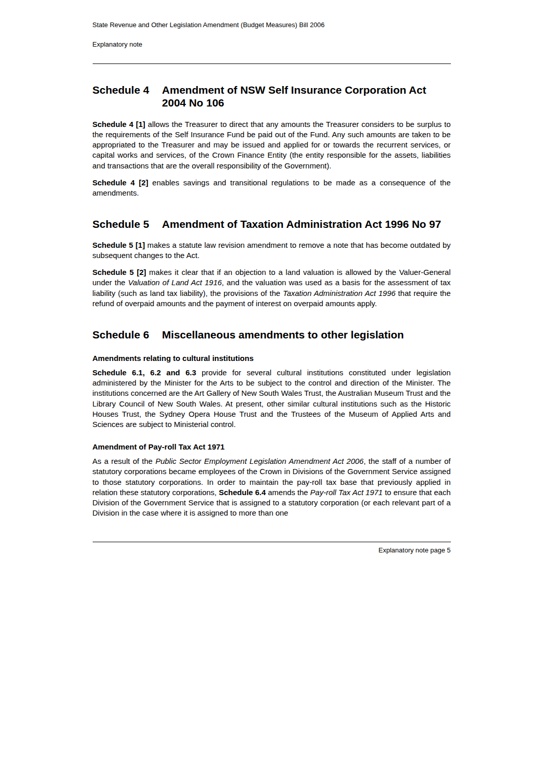State Revenue and Other Legislation Amendment (Budget Measures) Bill 2006
Explanatory note
Schedule 4 Amendment of NSW Self Insurance Corporation Act 2004 No 106
Schedule 4 [1] allows the Treasurer to direct that any amounts the Treasurer considers to be surplus to the requirements of the Self Insurance Fund be paid out of the Fund. Any such amounts are taken to be appropriated to the Treasurer and may be issued and applied for or towards the recurrent services, or capital works and services, of the Crown Finance Entity (the entity responsible for the assets, liabilities and transactions that are the overall responsibility of the Government).
Schedule 4 [2] enables savings and transitional regulations to be made as a consequence of the amendments.
Schedule 5 Amendment of Taxation Administration Act 1996 No 97
Schedule 5 [1] makes a statute law revision amendment to remove a note that has become outdated by subsequent changes to the Act.
Schedule 5 [2] makes it clear that if an objection to a land valuation is allowed by the Valuer-General under the Valuation of Land Act 1916, and the valuation was used as a basis for the assessment of tax liability (such as land tax liability), the provisions of the Taxation Administration Act 1996 that require the refund of overpaid amounts and the payment of interest on overpaid amounts apply.
Schedule 6 Miscellaneous amendments to other legislation
Amendments relating to cultural institutions
Schedule 6.1, 6.2 and 6.3 provide for several cultural institutions constituted under legislation administered by the Minister for the Arts to be subject to the control and direction of the Minister. The institutions concerned are the Art Gallery of New South Wales Trust, the Australian Museum Trust and the Library Council of New South Wales. At present, other similar cultural institutions such as the Historic Houses Trust, the Sydney Opera House Trust and the Trustees of the Museum of Applied Arts and Sciences are subject to Ministerial control.
Amendment of Pay-roll Tax Act 1971
As a result of the Public Sector Employment Legislation Amendment Act 2006, the staff of a number of statutory corporations became employees of the Crown in Divisions of the Government Service assigned to those statutory corporations. In order to maintain the pay-roll tax base that previously applied in relation these statutory corporations, Schedule 6.4 amends the Pay-roll Tax Act 1971 to ensure that each Division of the Government Service that is assigned to a statutory corporation (or each relevant part of a Division in the case where it is assigned to more than one
Explanatory note page 5